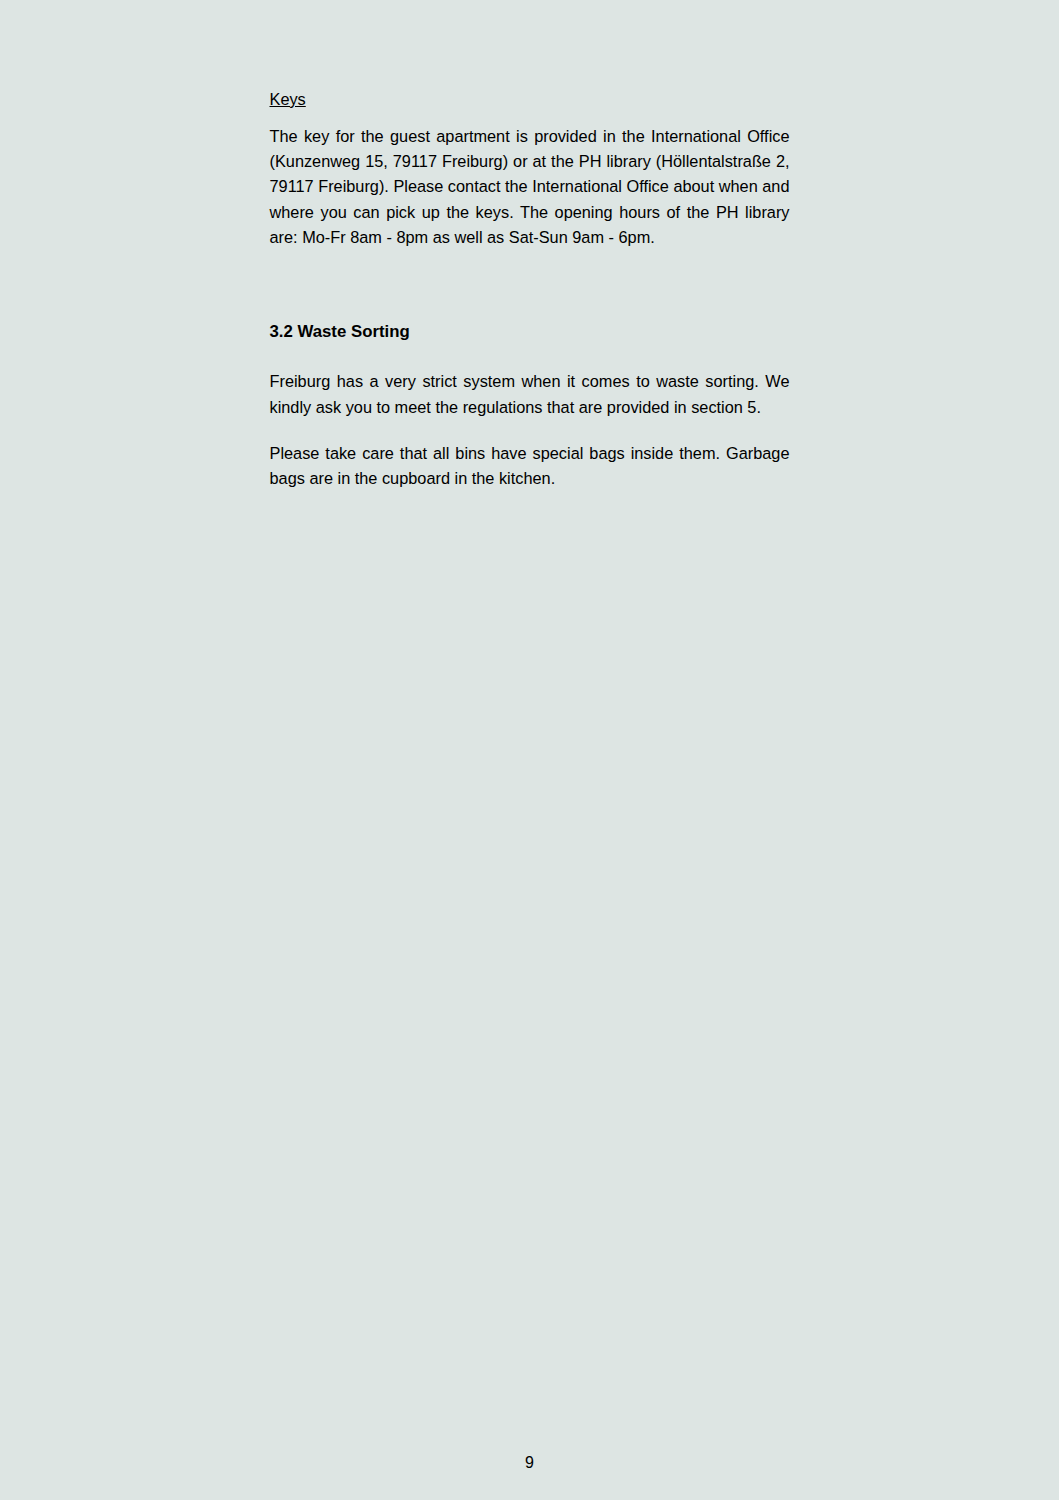Keys
The key for the guest apartment is provided in the International Office (Kunzenweg 15, 79117 Freiburg) or at the PH library (Höllentalstraße 2, 79117 Freiburg). Please contact the International Office about when and where you can pick up the keys. The opening hours of the PH library are: Mo-Fr 8am - 8pm as well as Sat-Sun 9am - 6pm.
3.2 Waste Sorting
Freiburg has a very strict system when it comes to waste sorting. We kindly ask you to meet the regulations that are provided in section 5.
Please take care that all bins have special bags inside them. Garbage bags are in the cupboard in the kitchen.
9